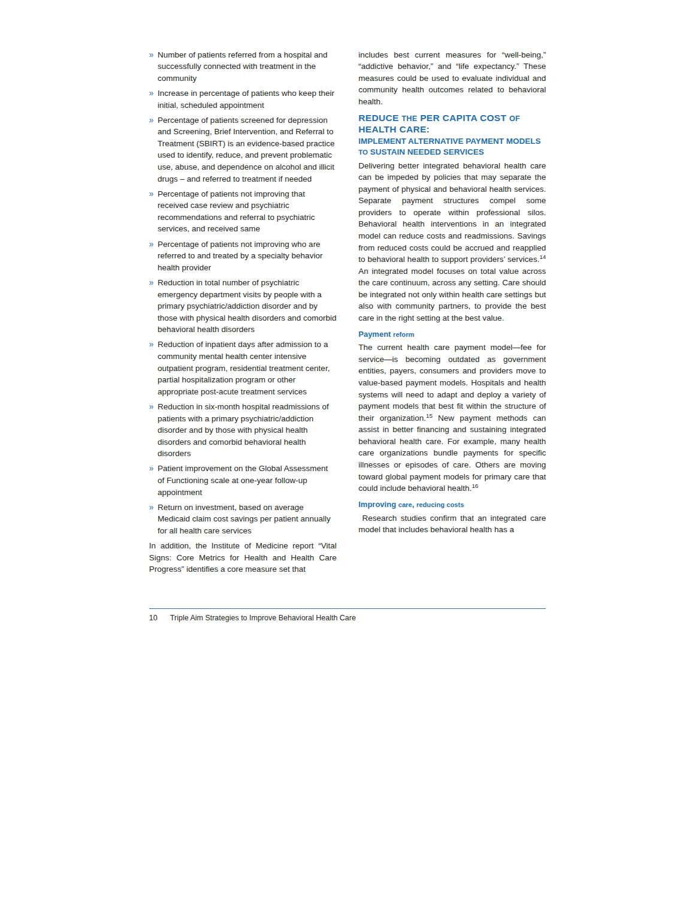Number of patients referred from a hospital and successfully connected with treatment in the community
Increase in percentage of patients who keep their initial, scheduled appointment
Percentage of patients screened for depression and Screening, Brief Intervention, and Referral to Treatment (SBIRT) is an evidence-based practice used to identify, reduce, and prevent problematic use, abuse, and dependence on alcohol and illicit drugs – and referred to treatment if needed
Percentage of patients not improving that received case review and psychiatric recommendations and referral to psychiatric services, and received same
Percentage of patients not improving who are referred to and treated by a specialty behavior health provider
Reduction in total number of psychiatric emergency department visits by people with a primary psychiatric/addiction disorder and by those with physical health disorders and comorbid behavioral health disorders
Reduction of inpatient days after admission to a community mental health center intensive outpatient program, residential treatment center, partial hospitalization program or other appropriate post-acute treatment services
Reduction in six-month hospital readmissions of patients with a primary psychiatric/addiction disorder and by those with physical health disorders and comorbid behavioral health disorders
Patient improvement on the Global Assessment of Functioning scale at one-year follow-up appointment
Return on investment, based on average Medicaid claim cost savings per patient annually for all health care services
In addition, the Institute of Medicine report “Vital Signs: Core Metrics for Health and Health Care Progress” identifies a core measure set that
includes best current measures for “well-being,” “addictive behavior,” and “life expectancy.” These measures could be used to evaluate individual and community health outcomes related to behavioral health.
Reduce the Per Capita Cost of Health Care:
Implement Alternative Payment Models to Sustain Needed Services
Delivering better integrated behavioral health care can be impeded by policies that may separate the payment of physical and behavioral health services. Separate payment structures compel some providers to operate within professional silos. Behavioral health interventions in an integrated model can reduce costs and readmissions. Savings from reduced costs could be accrued and reapplied to behavioral health to support providers’ services.14 An integrated model focuses on total value across the care continuum, across any setting. Care should be integrated not only within health care settings but also with community partners, to provide the best care in the right setting at the best value.
Payment reform
The current health care payment model—fee for service—is becoming outdated as government entities, payers, consumers and providers move to value-based payment models. Hospitals and health systems will need to adapt and deploy a variety of payment models that best fit within the structure of their organization.15 New payment methods can assist in better financing and sustaining integrated behavioral health care. For example, many health care organizations bundle payments for specific illnesses or episodes of care. Others are moving toward global payment models for primary care that could include behavioral health.16
Improving care, reducing costs
Research studies confirm that an integrated care model that includes behavioral health has a
10 Triple Aim Strategies to Improve Behavioral Health Care